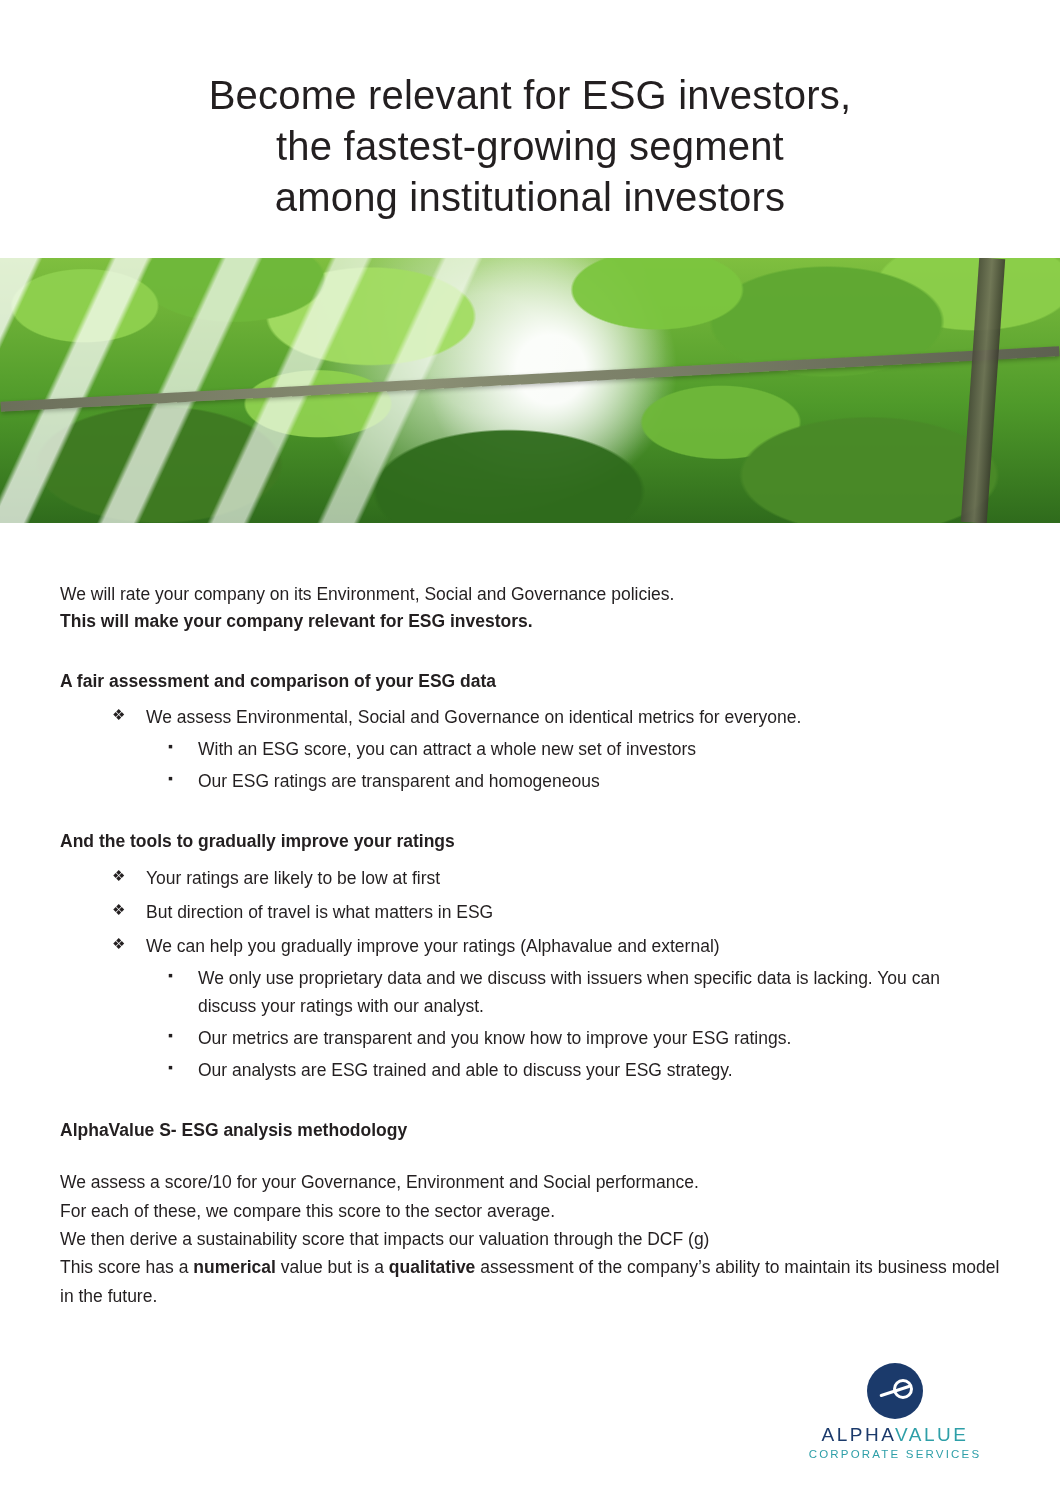Become relevant for ESG investors,
the fastest-growing segment
among institutional investors
We will rate your company on its Environment, Social and Governance policies.
This will make your company relevant for ESG investors.
A fair assessment and comparison of your ESG data
We assess Environmental, Social and Governance on identical metrics for everyone.
With an ESG score, you can attract a whole new set of investors
Our ESG ratings are transparent and homogeneous
And the tools to gradually improve your ratings
Your ratings are likely to be low at first
But direction of travel is what matters in ESG
We can help you gradually improve your ratings (Alphavalue and external)
We only use proprietary data and we discuss with issuers when specific data is lacking. You can discuss your ratings with our analyst.
Our metrics are transparent and you know how to improve your ESG ratings.
Our analysts are ESG trained and able to discuss your ESG strategy.
AlphaValue S- ESG analysis methodology
We assess a score/10 for your Governance, Environment and Social performance.
For each of these, we compare this score to the sector average.
We then derive a sustainability score that impacts our valuation through the DCF (g)
This score has a numerical value but is a qualitative assessment of the company’s ability to maintain its business model in the future.
ALPHA VALUE
CORPORATE SERVICES